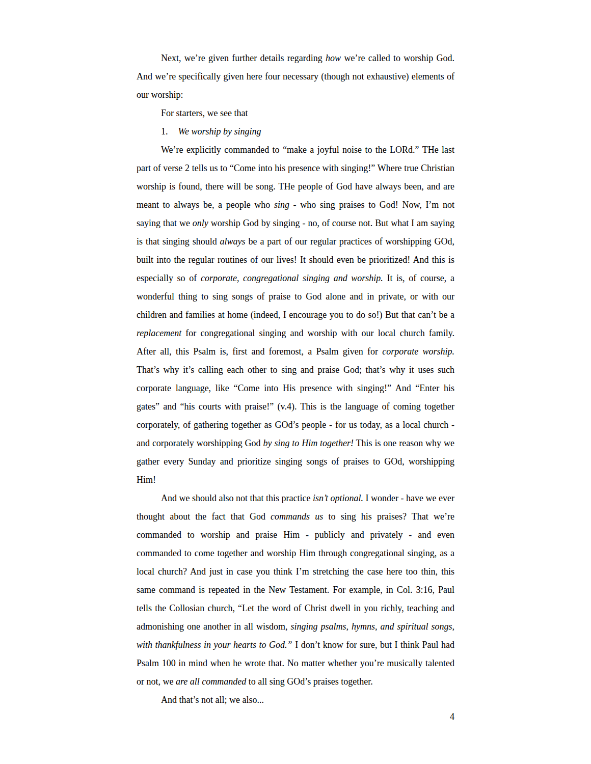Next, we’re given further details regarding how we’re called to worship God. And we’re specifically given here four necessary (though not exhaustive) elements of our worship:
For starters, we see that
1. We worship by singing
We’re explicitly commanded to “make a joyful noise to the LORd.” THe last part of verse 2 tells us to “Come into his presence with singing!” Where true Christian worship is found, there will be song. THe people of God have always been, and are meant to always be, a people who sing - who sing praises to God! Now, I’m not saying that we only worship God by singing - no, of course not. But what I am saying is that singing should always be a part of our regular practices of worshipping GOd, built into the regular routines of our lives! It should even be prioritized! And this is especially so of corporate, congregational singing and worship. It is, of course, a wonderful thing to sing songs of praise to God alone and in private, or with our children and families at home (indeed, I encourage you to do so!) But that can’t be a replacement for congregational singing and worship with our local church family. After all, this Psalm is, first and foremost, a Psalm given for corporate worship. That’s why it’s calling each other to sing and praise God; that’s why it uses such corporate language, like “Come into His presence with singing!” And “Enter his gates” and “his courts with praise!” (v.4). This is the language of coming together corporately, of gathering together as GOd’s people - for us today, as a local church - and corporately worshipping God by sing to Him together! This is one reason why we gather every Sunday and prioritize singing songs of praises to GOd, worshipping Him!
And we should also not that this practice isn’t optional. I wonder - have we ever thought about the fact that God commands us to sing his praises? That we’re commanded to worship and praise Him - publicly and privately - and even commanded to come together and worship Him through congregational singing, as a local church? And just in case you think I’m stretching the case here too thin, this same command is repeated in the New Testament. For example, in Col. 3:16, Paul tells the Collosian church, “Let the word of Christ dwell in you richly, teaching and admonishing one another in all wisdom, singing psalms, hymns, and spiritual songs, with thankfulness in your hearts to God.” I don’t know for sure, but I think Paul had Psalm 100 in mind when he wrote that. No matter whether you’re musically talented or not, we are all commanded to all sing GOd’s praises together.
And that’s not all; we also...
4